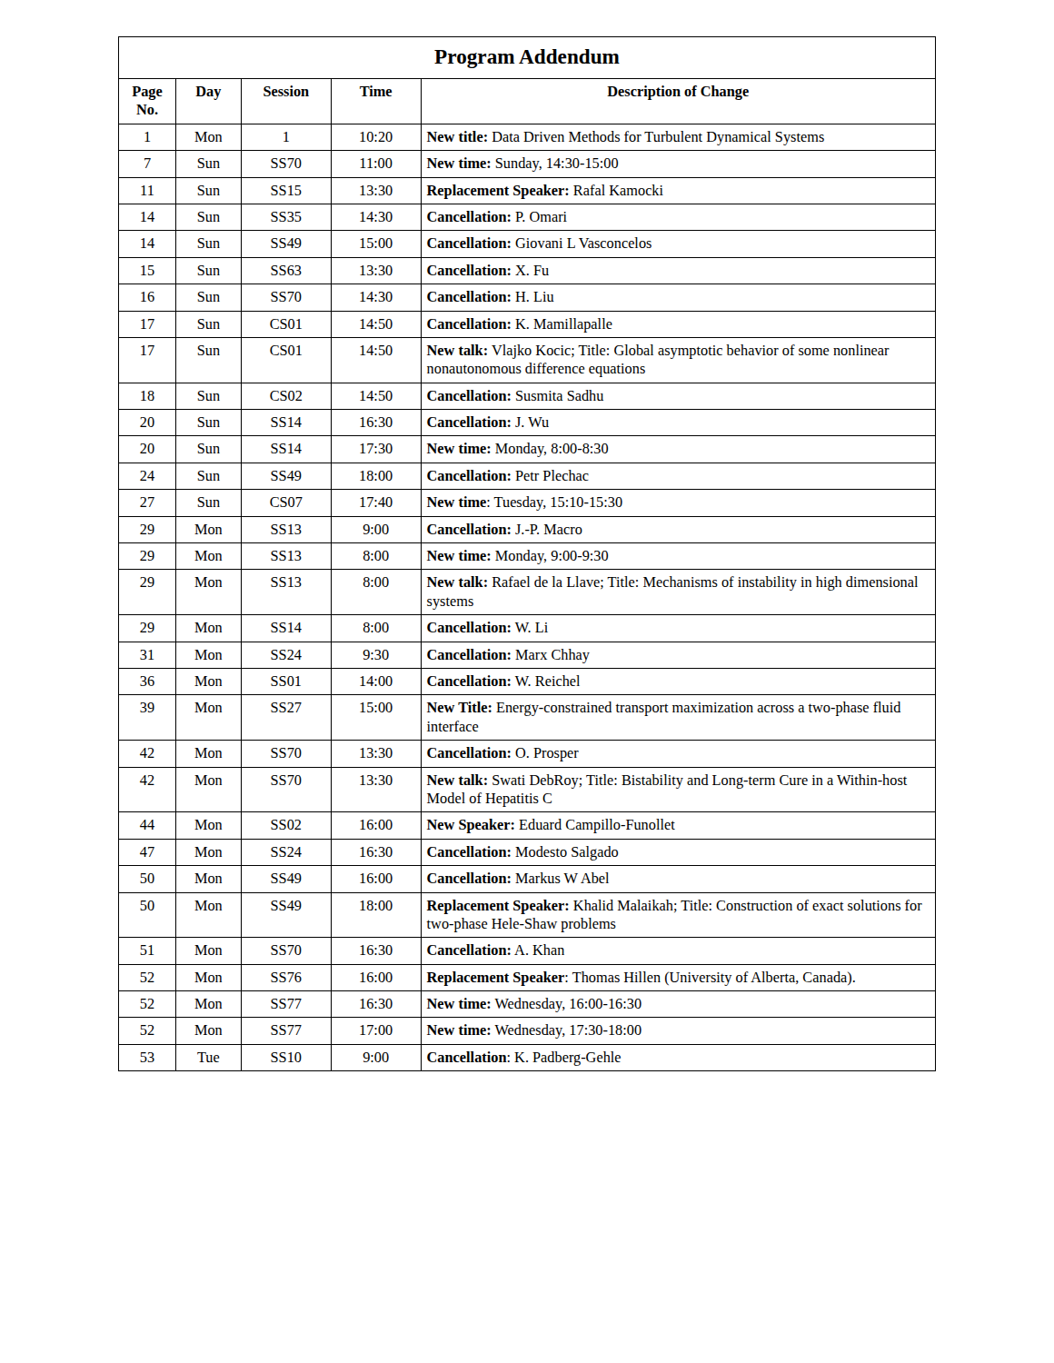Program Addendum
| Page No. | Day | Session | Time | Description of Change |
| --- | --- | --- | --- | --- |
| 1 | Mon | 1 | 10:20 | New title: Data Driven Methods for Turbulent Dynamical Systems |
| 7 | Sun | SS70 | 11:00 | New time: Sunday, 14:30-15:00 |
| 11 | Sun | SS15 | 13:30 | Replacement Speaker: Rafal Kamocki |
| 14 | Sun | SS35 | 14:30 | Cancellation: P. Omari |
| 14 | Sun | SS49 | 15:00 | Cancellation: Giovani L Vasconcelos |
| 15 | Sun | SS63 | 13:30 | Cancellation: X. Fu |
| 16 | Sun | SS70 | 14:30 | Cancellation: H. Liu |
| 17 | Sun | CS01 | 14:50 | Cancellation: K. Mamillapalle |
| 17 | Sun | CS01 | 14:50 | New talk: Vlajko Kocic; Title: Global asymptotic behavior of some nonlinear nonautonomous difference equations |
| 18 | Sun | CS02 | 14:50 | Cancellation: Susmita Sadhu |
| 20 | Sun | SS14 | 16:30 | Cancellation: J. Wu |
| 20 | Sun | SS14 | 17:30 | New time: Monday, 8:00-8:30 |
| 24 | Sun | SS49 | 18:00 | Cancellation: Petr Plechac |
| 27 | Sun | CS07 | 17:40 | New time : Tuesday, 15:10-15:30 |
| 29 | Mon | SS13 | 9:00 | Cancellation: J.-P. Macro |
| 29 | Mon | SS13 | 8:00 | New time: Monday, 9:00-9:30 |
| 29 | Mon | SS13 | 8:00 | New talk: Rafael de la Llave; Title: Mechanisms of instability in high dimensional systems |
| 29 | Mon | SS14 | 8:00 | Cancellation: W. Li |
| 31 | Mon | SS24 | 9:30 | Cancellation: Marx Chhay |
| 36 | Mon | SS01 | 14:00 | Cancellation: W. Reichel |
| 39 | Mon | SS27 | 15:00 | New Title: Energy-constrained transport maximization across a two-phase fluid interface |
| 42 | Mon | SS70 | 13:30 | Cancellation: O. Prosper |
| 42 | Mon | SS70 | 13:30 | New talk: Swati DebRoy; Title: Bistability and Long-term Cure in a Within-host Model of Hepatitis C |
| 44 | Mon | SS02 | 16:00 | New Speaker: Eduard Campillo-Funollet |
| 47 | Mon | SS24 | 16:30 | Cancellation: Modesto Salgado |
| 50 | Mon | SS49 | 16:00 | Cancellation: Markus W Abel |
| 50 | Mon | SS49 | 18:00 | Replacement Speaker: Khalid Malaikah; Title: Construction of exact solutions for two-phase Hele-Shaw problems |
| 51 | Mon | SS70 | 16:30 | Cancellation: A. Khan |
| 52 | Mon | SS76 | 16:00 | Replacement Speaker : Thomas Hillen (University of Alberta, Canada). |
| 52 | Mon | SS77 | 16:30 | New time: Wednesday, 16:00-16:30 |
| 52 | Mon | SS77 | 17:00 | New time: Wednesday, 17:30-18:00 |
| 53 | Tue | SS10 | 9:00 | Cancellation : K. Padberg-Gehle |